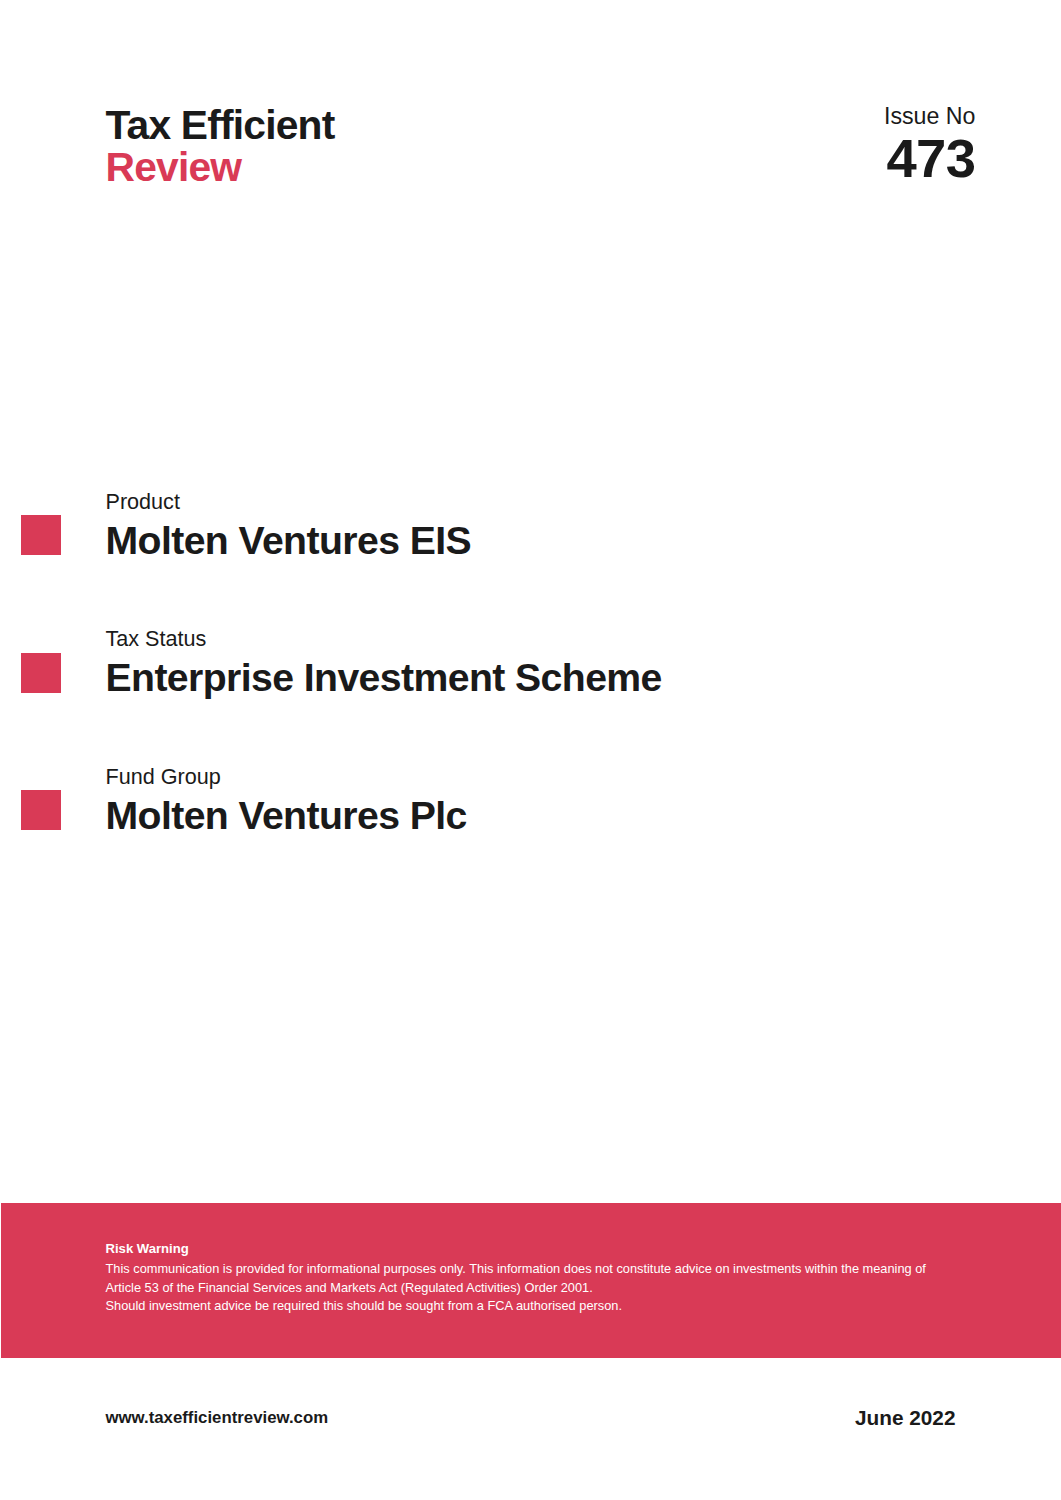Tax Efficient Review
Issue No 473
Product
Molten Ventures EIS
Tax Status
Enterprise Investment Scheme
Fund Group
Molten Ventures Plc
Risk Warning
This communication is provided for informational purposes only. This information does not constitute advice on investments within the meaning of Article 53 of the Financial Services and Markets Act (Regulated Activities) Order 2001.
Should investment advice be required this should be sought from a FCA authorised person.
www.taxefficientreview.com
June 2022